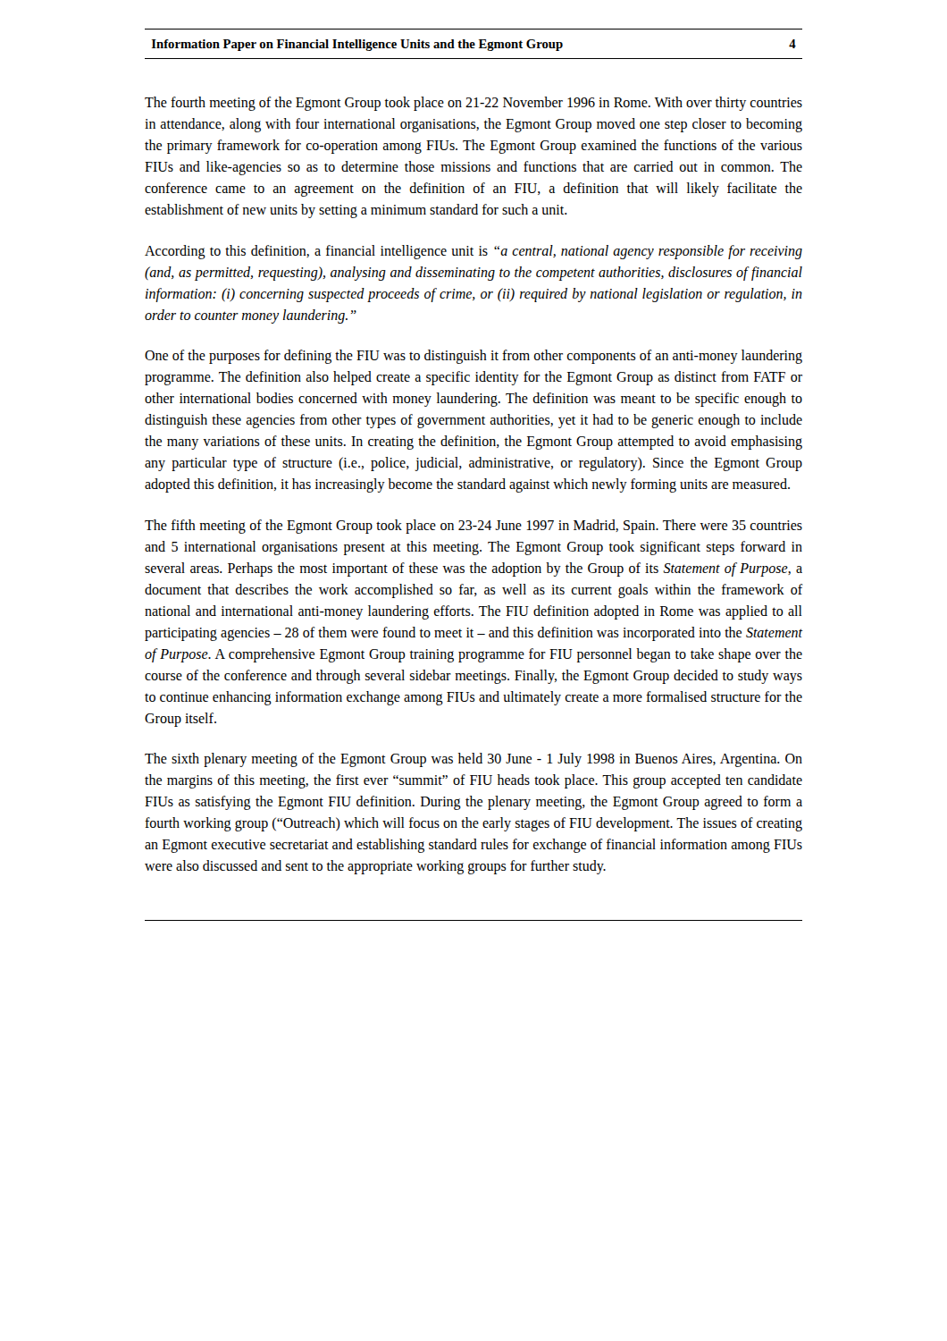Information Paper on Financial Intelligence Units and the Egmont Group 4
The fourth meeting of the Egmont Group took place on 21-22 November 1996 in Rome. With over thirty countries in attendance, along with four international organisations, the Egmont Group moved one step closer to becoming the primary framework for co-operation among FIUs. The Egmont Group examined the functions of the various FIUs and like-agencies so as to determine those missions and functions that are carried out in common. The conference came to an agreement on the definition of an FIU, a definition that will likely facilitate the establishment of new units by setting a minimum standard for such a unit.
According to this definition, a financial intelligence unit is “a central, national agency responsible for receiving (and, as permitted, requesting), analysing and disseminating to the competent authorities, disclosures of financial information: (i) concerning suspected proceeds of crime, or (ii) required by national legislation or regulation, in order to counter money laundering.”
One of the purposes for defining the FIU was to distinguish it from other components of an anti-money laundering programme. The definition also helped create a specific identity for the Egmont Group as distinct from FATF or other international bodies concerned with money laundering. The definition was meant to be specific enough to distinguish these agencies from other types of government authorities, yet it had to be generic enough to include the many variations of these units. In creating the definition, the Egmont Group attempted to avoid emphasising any particular type of structure (i.e., police, judicial, administrative, or regulatory). Since the Egmont Group adopted this definition, it has increasingly become the standard against which newly forming units are measured.
The fifth meeting of the Egmont Group took place on 23-24 June 1997 in Madrid, Spain. There were 35 countries and 5 international organisations present at this meeting. The Egmont Group took significant steps forward in several areas. Perhaps the most important of these was the adoption by the Group of its Statement of Purpose, a document that describes the work accomplished so far, as well as its current goals within the framework of national and international anti-money laundering efforts. The FIU definition adopted in Rome was applied to all participating agencies – 28 of them were found to meet it – and this definition was incorporated into the Statement of Purpose. A comprehensive Egmont Group training programme for FIU personnel began to take shape over the course of the conference and through several sidebar meetings. Finally, the Egmont Group decided to study ways to continue enhancing information exchange among FIUs and ultimately create a more formalised structure for the Group itself.
The sixth plenary meeting of the Egmont Group was held 30 June - 1 July 1998 in Buenos Aires, Argentina. On the margins of this meeting, the first ever “summit” of FIU heads took place. This group accepted ten candidate FIUs as satisfying the Egmont FIU definition. During the plenary meeting, the Egmont Group agreed to form a fourth working group (“Outreach) which will focus on the early stages of FIU development. The issues of creating an Egmont executive secretariat and establishing standard rules for exchange of financial information among FIUs were also discussed and sent to the appropriate working groups for further study.